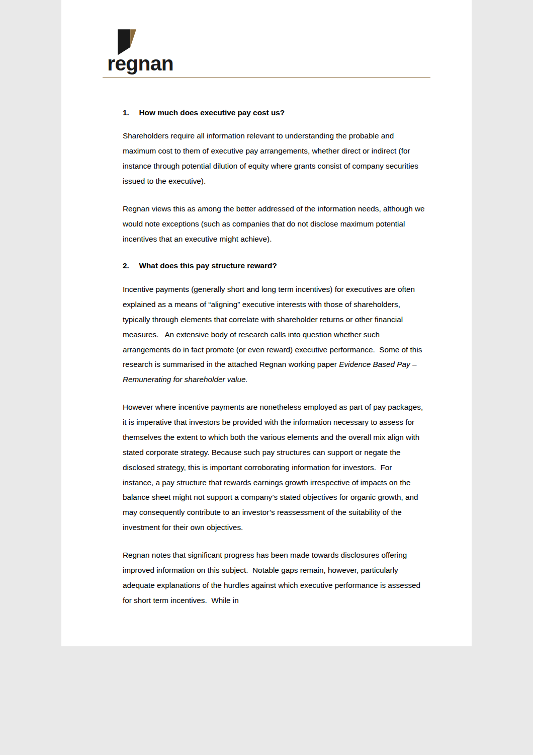regnan
1. How much does executive pay cost us?
Shareholders require all information relevant to understanding the probable and maximum cost to them of executive pay arrangements, whether direct or indirect (for instance through potential dilution of equity where grants consist of company securities issued to the executive).
Regnan views this as among the better addressed of the information needs, although we would note exceptions (such as companies that do not disclose maximum potential incentives that an executive might achieve).
2. What does this pay structure reward?
Incentive payments (generally short and long term incentives) for executives are often explained as a means of “aligning” executive interests with those of shareholders, typically through elements that correlate with shareholder returns or other financial measures. An extensive body of research calls into question whether such arrangements do in fact promote (or even reward) executive performance. Some of this research is summarised in the attached Regnan working paper Evidence Based Pay – Remunerating for shareholder value.
However where incentive payments are nonetheless employed as part of pay packages, it is imperative that investors be provided with the information necessary to assess for themselves the extent to which both the various elements and the overall mix align with stated corporate strategy. Because such pay structures can support or negate the disclosed strategy, this is important corroborating information for investors. For instance, a pay structure that rewards earnings growth irrespective of impacts on the balance sheet might not support a company’s stated objectives for organic growth, and may consequently contribute to an investor’s reassessment of the suitability of the investment for their own objectives.
Regnan notes that significant progress has been made towards disclosures offering improved information on this subject. Notable gaps remain, however, particularly adequate explanations of the hurdles against which executive performance is assessed for short term incentives. While in